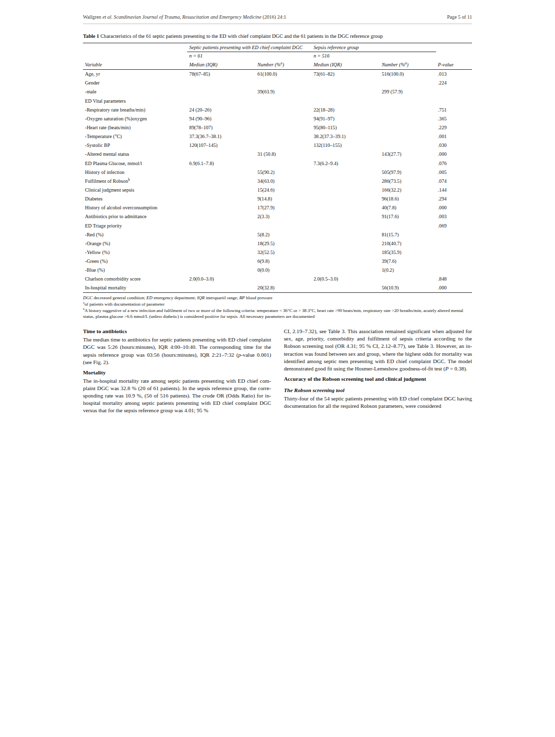Wallgren et al. Scandinavian Journal of Trauma, Resuscitation and Emergency Medicine (2016) 24:1
Page 5 of 11
Table 1 Characteristics of the 61 septic patients presenting to the ED with chief complaint DGC and the 61 patients in the DGC reference group
| | Septic patients presenting with ED chief complaint DGC | Sepsis reference group | |
| --- | --- | --- | --- |
| | n = 61 | n = 516 | |
| Variable | Median (IQR) | Number (% a ) | Median (IQR) | Number (% a ) | P-value |
| Age, yr | 78(67–85) | 61(100.0) | 73(61–82) | 516(100.0) | .013 |
| Gender | | | | | .224 |
| -male | | 39(63.9) | | 299 (57.9) | |
| ED Vital parameters | | | | | |
| -Respiratory rate breaths/min) | 24 (20–26) | | 22(18–28) | | .751 |
| -Oxygen saturation (%)oxygen | 94 (90–96) | | 94(91–97) | | .365 |
| -Heart rate (beats/min) | 89(78–107) | | 95(80–115) | | .229 |
| -Temperature (°C) | 37.3(36.7–38.1) | | 38.2(37.3–39.1) | | .001 |
| -Systolic BP | 120(107–145) | | 132(110–155) | | .030 |
| -Altered mental status | | 31 (50.8) | | 143(27.7) | .000 |
| ED Plasma Glucose, mmol/l | 6.9(6.1–7.8) | | 7.3(6.2–9.4) | | .076 |
| History of infection | | 55(90.2) | | 505(97.9) | .005 |
| Fulfilment of Robson b | | 34(63.0) | | 286(73.5) | .074 |
| Clinical judgment sepsis | | 15(24.6) | | 166(32.2) | .144 |
| Diabetes | | 9(14.8) | | 96(18.6) | .294 |
| History of alcohol overconsumption | | 17(27.9) | | 40(7.8) | .000 |
| Antibiotics prior to admittance | | 2(3.3) | | 91(17.6) | .003 |
| ED Triage priority | | | | | .069 |
| -Red (%) | | 5(8.2) | | 81(15.7) | |
| -Orange (%) | | 18(29.5) | | 210(40.7) | |
| -Yellow (%) | | 32(52.5) | | 185(35.9) | |
| -Green (%) | | 6(9.8) | | 39(7.6) | |
| -Blue (%) | | 0(0.0) | | 1(0.2) | |
| Charlson comorbidity score | 2.0(0.0–3.0) | | 2.0(0.5–3.0) | | .848 |
| In-hospital mortality | | 20(32.8) | | 56(10.9) | .000 |
DGC decreased general condition; ED emergency department; IQR interquartil range; BP blood pressure
aof patients with documentation of parameter
bA history suggestive of a new infection and fulfilment of two or more of the following criteria: temperature < 36°C or > 38.3°C, heart rate >90 beats/min, respiratory rate >20 breaths/min, acutely altered mental status, plasma glucose >6.6 mmol/L (unless diabetic) is considered positive for sepsis. All necessary parameters are documented
Time to antibiotics
The median time to antibiotics for septic patients presenting with ED chief complaint DGC was 5:26 (hours:minutes), IQR 4:00–10:40. The corresponding time for the sepsis reference group was 03:56 (hours:minutes), IQR 2:21–7:32 (p-value 0.001) (see Fig. 2).
Mortality
The in-hospital mortality rate among septic patients presenting with ED chief complaint DGC was 32.8 % (20 of 61 patients). In the sepsis reference group, the corresponding rate was 10.9 %, (56 of 516 patients). The crude OR (Odds Ratio) for in-hospital mortality among septic patients presenting with ED chief complaint DGC versus that for the sepsis reference group was 4.01; 95 %
CI, 2.19–7.32), see Table 3. This association remained significant when adjusted for sex, age, priority, comorbidity and fulfilment of sepsis criteria according to the Robson screening tool (OR 4.31; 95 % CI, 2.12–8.77), see Table 3. However, an interaction was found between sex and group, where the highest odds for mortality was identified among septic men presenting with ED chief complaint DGC. The model demonstrated good fit using the Hosmer-Lemeshow goodness-of-fit test (P = 0.38).
Accuracy of the Robson screening tool and clinical judgment
The Robson screening tool
Thirty-four of the 54 septic patients presenting with ED chief complaint DGC having documentation for all the required Robson parameters, were considered